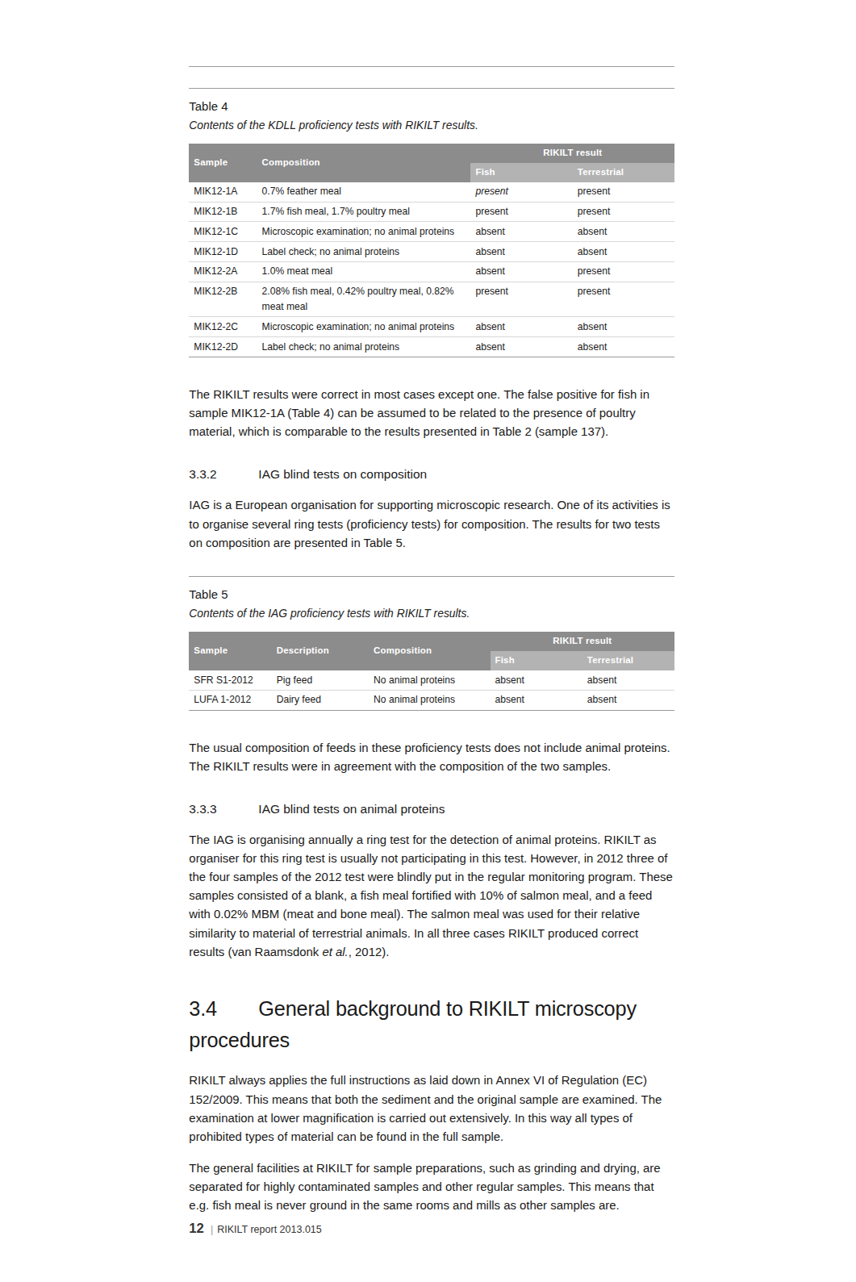Table 4
Contents of the KDLL proficiency tests with RIKILT results.
| Sample | Composition | RIKILT result |
| --- | --- | --- |
| Fish | Terrestrial |
| MIK12-1A | 0.7% feather meal | present | present |
| MIK12-1B | 1.7% fish meal, 1.7% poultry meal | present | present |
| MIK12-1C | Microscopic examination; no animal proteins | absent | absent |
| MIK12-1D | Label check; no animal proteins | absent | absent |
| MIK12-2A | 1.0% meat meal | absent | present |
| MIK12-2B | 2.08% fish meal, 0.42% poultry meal, 0.82% meat meal | present | present |
| MIK12-2C | Microscopic examination; no animal proteins | absent | absent |
| MIK12-2D | Label check; no animal proteins | absent | absent |
The RIKILT results were correct in most cases except one. The false positive for fish in sample MIK12-1A (Table 4) can be assumed to be related to the presence of poultry material, which is comparable to the results presented in Table 2 (sample 137).
3.3.2 IAG blind tests on composition
IAG is a European organisation for supporting microscopic research. One of its activities is to organise several ring tests (proficiency tests) for composition. The results for two tests on composition are presented in Table 5.
Table 5
Contents of the IAG proficiency tests with RIKILT results.
| Sample | Description | Composition | RIKILT result |
| --- | --- | --- | --- |
| Fish | Terrestrial |
| SFR S1-2012 | Pig feed | No animal proteins | absent | absent |
| LUFA 1-2012 | Dairy feed | No animal proteins | absent | absent |
The usual composition of feeds in these proficiency tests does not include animal proteins. The RIKILT results were in agreement with the composition of the two samples.
3.3.3 IAG blind tests on animal proteins
The IAG is organising annually a ring test for the detection of animal proteins. RIKILT as organiser for this ring test is usually not participating in this test. However, in 2012 three of the four samples of the 2012 test were blindly put in the regular monitoring program. These samples consisted of a blank, a fish meal fortified with 10% of salmon meal, and a feed with 0.02% MBM (meat and bone meal). The salmon meal was used for their relative similarity to material of terrestrial animals. In all three cases RIKILT produced correct results (van Raamsdonk et al., 2012).
3.4 General background to RIKILT microscopy procedures
RIKILT always applies the full instructions as laid down in Annex VI of Regulation (EC) 152/2009. This means that both the sediment and the original sample are examined. The examination at lower magnification is carried out extensively. In this way all types of prohibited types of material can be found in the full sample.
The general facilities at RIKILT for sample preparations, such as grinding and drying, are separated for highly contaminated samples and other regular samples. This means that e.g. fish meal is never ground in the same rooms and mills as other samples are.
12|RIKILT report 2013.015